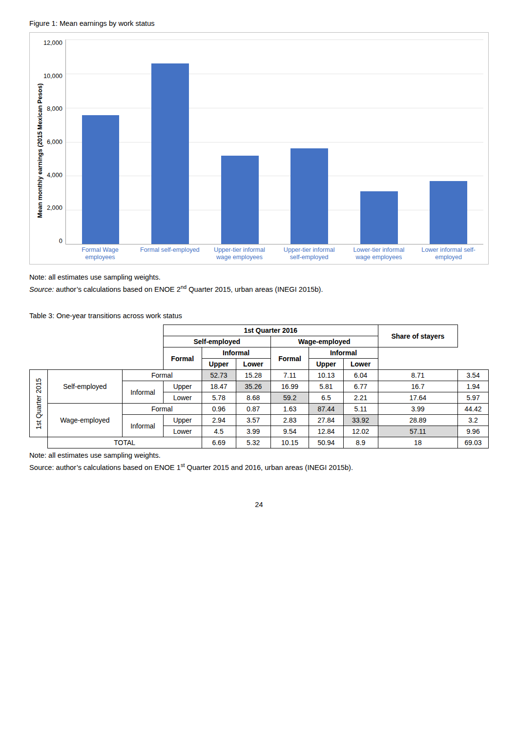Figure 1: Mean earnings by work status
Mean monthly earnings (2015 Mexican Pesos)
12,000
10,000
8,000
6,000
4,000
2,000
0
Formal Wage employees
Formal self-employed
Upper-tier informal wage employees
Upper-tier informal self-employed
Lower-tier informal wage employees
Lower informal self-employed
Note: all estimates use sampling weights.
Source: author’s calculations based on ENOE 2nd Quarter 2015, urban areas (INEGI 2015b).
Table 3: One-year transitions across work status
| | | | 1st Quarter 2016 | Share of stayers |
| | | | Self-employed | Wage-employed |
| | | | Formal | Informal | Formal | Informal | |
| | | | Upper | Lower | Upper | Lower | |
| 1st Quarter 2015 | Self-employed | Formal | 52.73 | 15.28 | 7.11 | 10.13 | 6.04 | 8.71 | 3.54 |
| Informal | Upper | 18.47 | 35.26 | 16.99 | 5.81 | 6.77 | 16.7 | 1.94 |
| Lower | 5.78 | 8.68 | 59.2 | 6.5 | 2.21 | 17.64 | 5.97 |
| Wage-employed | Formal | 0.96 | 0.87 | 1.63 | 87.44 | 5.11 | 3.99 | 44.42 |
| Informal | Upper | 2.94 | 3.57 | 2.83 | 27.84 | 33.92 | 28.89 | 3.2 |
| Lower | 4.5 | 3.99 | 9.54 | 12.84 | 12.02 | 57.11 | 9.96 |
| | TOTAL | 6.69 | 5.32 | 10.15 | 50.94 | 8.9 | 18 | 69.03 |
Note: all estimates use sampling weights.
Source: author’s calculations based on ENOE 1st Quarter 2015 and 2016, urban areas (INEGI 2015b).
24